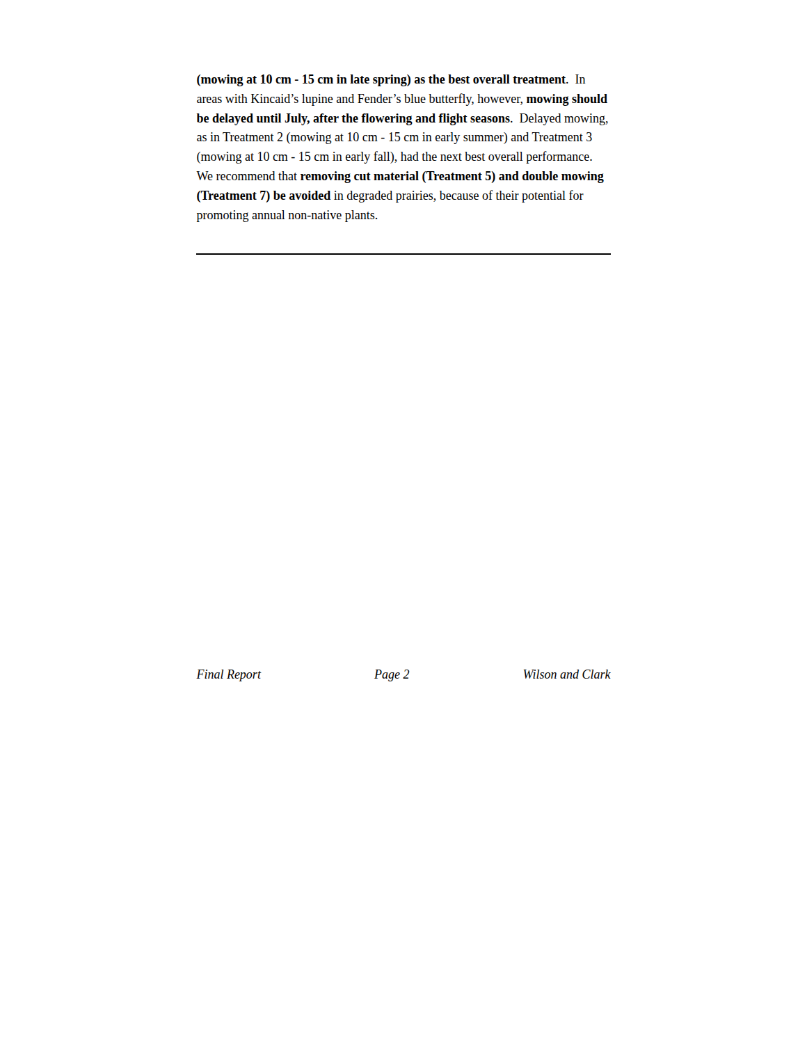(mowing at 10 cm - 15 cm in late spring) as the best overall treatment. In areas with Kincaid’s lupine and Fender’s blue butterfly, however, mowing should be delayed until July, after the flowering and flight seasons. Delayed mowing, as in Treatment 2 (mowing at 10 cm - 15 cm in early summer) and Treatment 3 (mowing at 10 cm - 15 cm in early fall), had the next best overall performance. We recommend that removing cut material (Treatment 5) and double mowing (Treatment 7) be avoided in degraded prairies, because of their potential for promoting annual non-native plants.
Final Report Page 2 Wilson and Clark